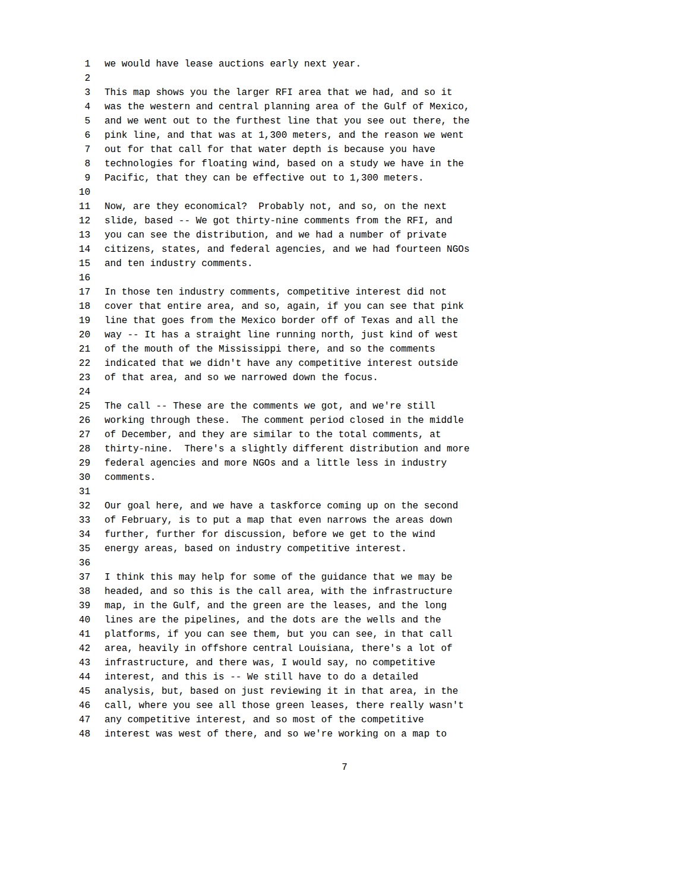1 we would have lease auctions early next year.
2
3 This map shows you the larger RFI area that we had, and so it
4 was the western and central planning area of the Gulf of Mexico,
5 and we went out to the furthest line that you see out there, the
6 pink line, and that was at 1,300 meters, and the reason we went
7 out for that call for that water depth is because you have
8 technologies for floating wind, based on a study we have in the
9 Pacific, that they can be effective out to 1,300 meters.
10
11 Now, are they economical? Probably not, and so, on the next
12 slide, based -- We got thirty-nine comments from the RFI, and
13 you can see the distribution, and we had a number of private
14 citizens, states, and federal agencies, and we had fourteen NGOs
15 and ten industry comments.
16
17 In those ten industry comments, competitive interest did not
18 cover that entire area, and so, again, if you can see that pink
19 line that goes from the Mexico border off of Texas and all the
20 way -- It has a straight line running north, just kind of west
21 of the mouth of the Mississippi there, and so the comments
22 indicated that we didn't have any competitive interest outside
23 of that area, and so we narrowed down the focus.
24
25 The call -- These are the comments we got, and we're still
26 working through these. The comment period closed in the middle
27 of December, and they are similar to the total comments, at
28 thirty-nine. There's a slightly different distribution and more
29 federal agencies and more NGOs and a little less in industry
30 comments.
31
32 Our goal here, and we have a taskforce coming up on the second
33 of February, is to put a map that even narrows the areas down
34 further, further for discussion, before we get to the wind
35 energy areas, based on industry competitive interest.
36
37 I think this may help for some of the guidance that we may be
38 headed, and so this is the call area, with the infrastructure
39 map, in the Gulf, and the green are the leases, and the long
40 lines are the pipelines, and the dots are the wells and the
41 platforms, if you can see them, but you can see, in that call
42 area, heavily in offshore central Louisiana, there's a lot of
43 infrastructure, and there was, I would say, no competitive
44 interest, and this is -- We still have to do a detailed
45 analysis, but, based on just reviewing it in that area, in the
46 call, where you see all those green leases, there really wasn't
47 any competitive interest, and so most of the competitive
48 interest was west of there, and so we're working on a map to
7